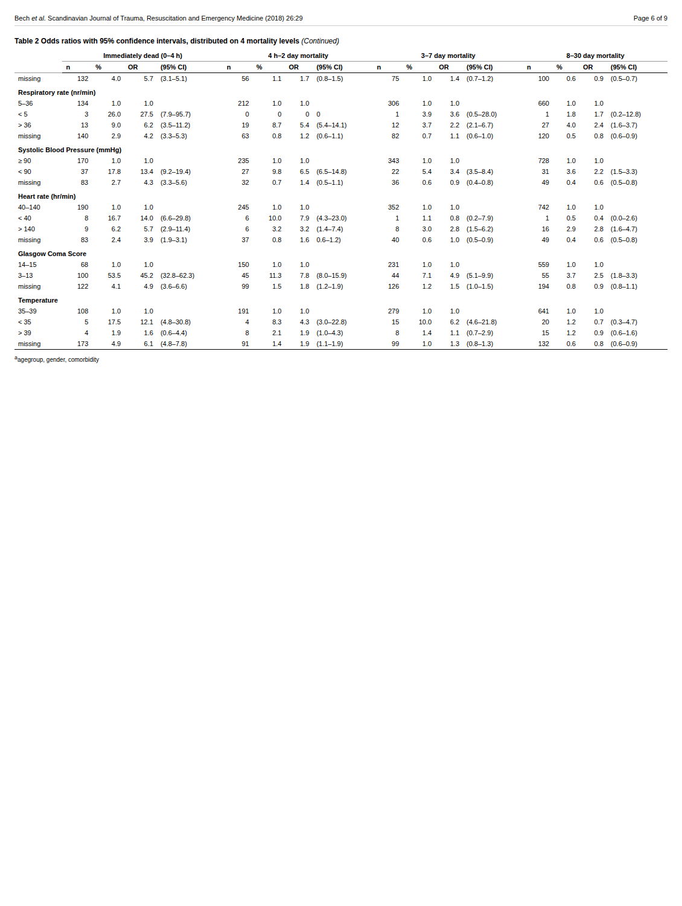Bech et al. Scandinavian Journal of Trauma, Resuscitation and Emergency Medicine (2018) 26:29
Page 6 of 9
Table 2 Odds ratios with 95% confidence intervals, distributed on 4 mortality levels (Continued)
| | Immediately dead (0–4 h) | 4 h–2 day mortality | 3–7 day mortality | 8–30 day mortality |
| --- | --- | --- | --- | --- |
| n | % | OR | (95% CI) | n | % | OR | (95% CI) | n | % | OR | (95% CI) | n | % | OR | (95% CI) |
| missing | 132 | 4.0 | 5.7 | (3.1–5.1) | 56 | 1.1 | 1.7 | (0.8–1.5) | 75 | 1.0 | 1.4 | (0.7–1.2) | 100 | 0.6 | 0.9 | (0.5–0.7) |
| Respiratory rate (nr/min) |
| 5–36 | 134 | 1.0 | 1.0 | | 212 | 1.0 | 1.0 | | 306 | 1.0 | 1.0 | | 660 | 1.0 | 1.0 | |
| < 5 | 3 | 26.0 | 27.5 | (7.9–95.7) | 0 | 0 | 0 | 0 | 1 | 3.9 | 3.6 | (0.5–28.0) | 1 | 1.8 | 1.7 | (0.2–12.8) |
| > 36 | 13 | 9.0 | 6.2 | (3.5–11.2) | 19 | 8.7 | 5.4 | (5.4–14.1) | 12 | 3.7 | 2.2 | (2.1–6.7) | 27 | 4.0 | 2.4 | (1.6–3.7) |
| missing | 140 | 2.9 | 4.2 | (3.3–5.3) | 63 | 0.8 | 1.2 | (0.6–1.1) | 82 | 0.7 | 1.1 | (0.6–1.0) | 120 | 0.5 | 0.8 | (0.6–0.9) |
| Systolic Blood Pressure (mmHg) |
| ≥ 90 | 170 | 1.0 | 1.0 | | 235 | 1.0 | 1.0 | | 343 | 1.0 | 1.0 | | 728 | 1.0 | 1.0 | |
| < 90 | 37 | 17.8 | 13.4 | (9.2–19.4) | 27 | 9.8 | 6.5 | (6.5–14.8) | 22 | 5.4 | 3.4 | (3.5–8.4) | 31 | 3.6 | 2.2 | (1.5–3.3) |
| missing | 83 | 2.7 | 4.3 | (3.3–5.6) | 32 | 0.7 | 1.4 | (0.5–1.1) | 36 | 0.6 | 0.9 | (0.4–0.8) | 49 | 0.4 | 0.6 | (0.5–0.8) |
| Heart rate (hr/min) |
| 40–140 | 190 | 1.0 | 1.0 | | 245 | 1.0 | 1.0 | | 352 | 1.0 | 1.0 | | 742 | 1.0 | 1.0 | |
| < 40 | 8 | 16.7 | 14.0 | (6.6–29.8) | 6 | 10.0 | 7.9 | (4.3–23.0) | 1 | 1.1 | 0.8 | (0.2–7.9) | 1 | 0.5 | 0.4 | (0.0–2.6) |
| > 140 | 9 | 6.2 | 5.7 | (2.9–11.4) | 6 | 3.2 | 3.2 | (1.4–7.4) | 8 | 3.0 | 2.8 | (1.5–6.2) | 16 | 2.9 | 2.8 | (1.6–4.7) |
| missing | 83 | 2.4 | 3.9 | (1.9–3.1) | 37 | 0.8 | 1.6 | 0.6–1.2) | 40 | 0.6 | 1.0 | (0.5–0.9) | 49 | 0.4 | 0.6 | (0.5–0.8) |
| Glasgow Coma Score |
| 14–15 | 68 | 1.0 | 1.0 | | 150 | 1.0 | 1.0 | | 231 | 1.0 | 1.0 | | 559 | 1.0 | 1.0 | |
| 3–13 | 100 | 53.5 | 45.2 | (32.8–62.3) | 45 | 11.3 | 7.8 | (8.0–15.9) | 44 | 7.1 | 4.9 | (5.1–9.9) | 55 | 3.7 | 2.5 | (1.8–3.3) |
| missing | 122 | 4.1 | 4.9 | (3.6–6.6) | 99 | 1.5 | 1.8 | (1.2–1.9) | 126 | 1.2 | 1.5 | (1.0–1.5) | 194 | 0.8 | 0.9 | (0.8–1.1) |
| Temperature |
| 35–39 | 108 | 1.0 | 1.0 | | 191 | 1.0 | 1.0 | | 279 | 1.0 | 1.0 | | 641 | 1.0 | 1.0 | |
| < 35 | 5 | 17.5 | 12.1 | (4.8–30.8) | 4 | 8.3 | 4.3 | (3.0–22.8) | 15 | 10.0 | 6.2 | (4.6–21.8) | 20 | 1.2 | 0.7 | (0.3–4.7) |
| > 39 | 4 | 1.9 | 1.6 | (0.6–4.4) | 8 | 2.1 | 1.9 | (1.0–4.3) | 8 | 1.4 | 1.1 | (0.7–2.9) | 15 | 1.2 | 0.9 | (0.6–1.6) |
| missing | 173 | 4.9 | 6.1 | (4.8–7.8) | 91 | 1.4 | 1.9 | (1.1–1.9) | 99 | 1.0 | 1.3 | (0.8–1.3) | 132 | 0.6 | 0.8 | (0.6–0.9) |
aagegroup, gender, comorbidity